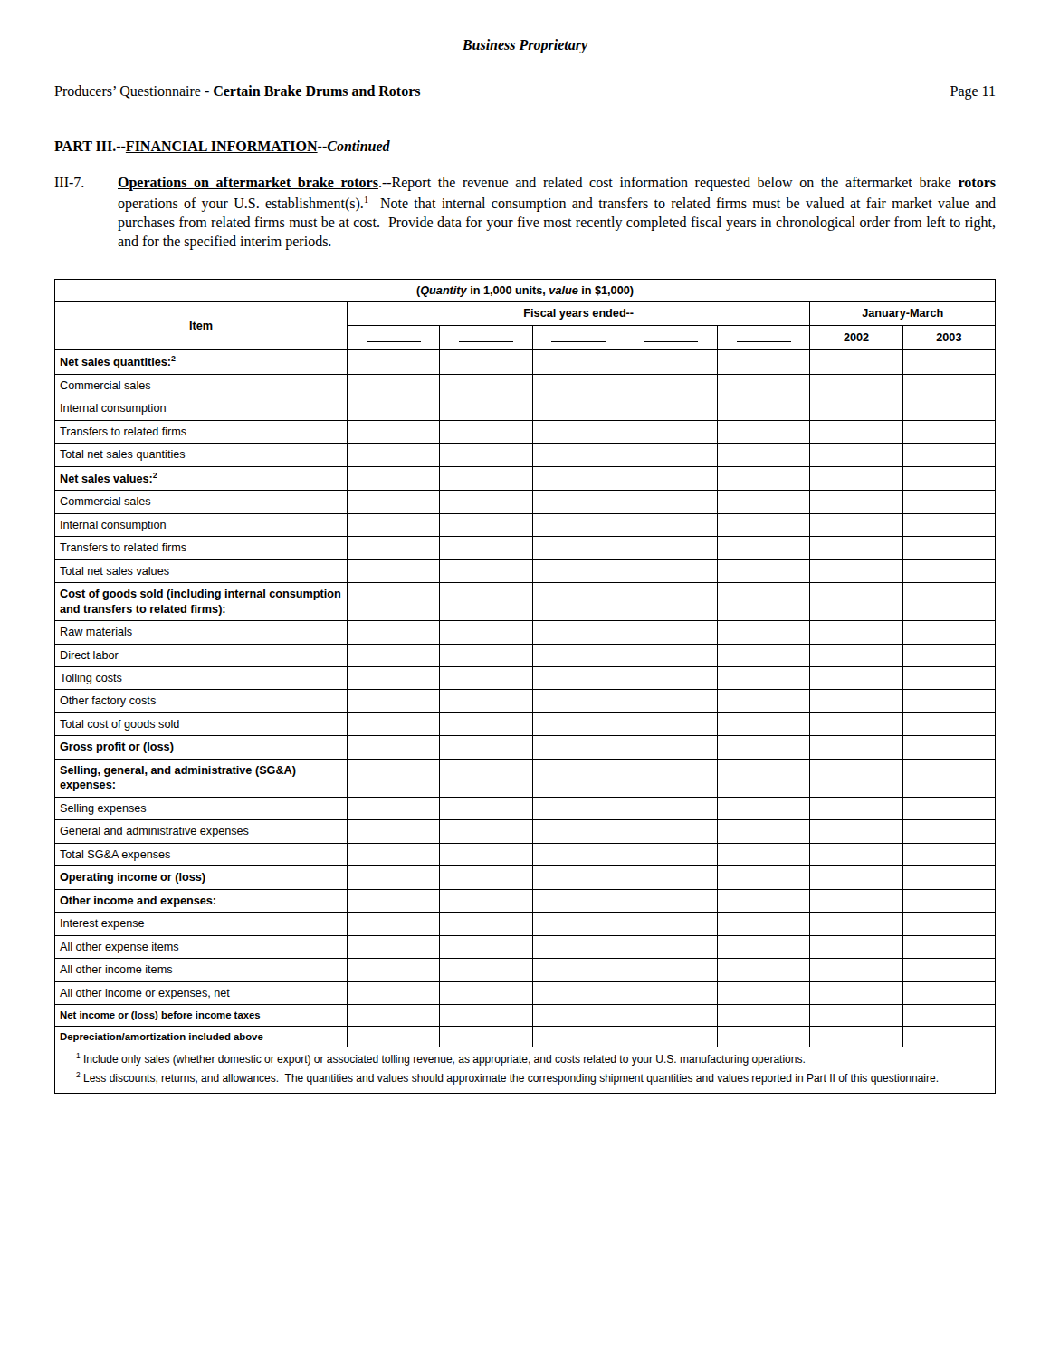Business Proprietary
Producers’ Questionnaire - Certain Brake Drums and Rotors
Page 11
PART III.--FINANCIAL INFORMATION--Continued
III-7.
Operations on aftermarket brake rotors.--Report the revenue and related cost information requested below on the aftermarket brake rotors operations of your U.S. establishment(s).1 Note that internal consumption and transfers to related firms must be valued at fair market value and purchases from related firms must be at cost. Provide data for your five most recently completed fiscal years in chronological order from left to right, and for the specified interim periods.
| ( Quantity in 1,000 units, value in $1,000) |
| Item | Fiscal years ended-- | January-March |
| | | | | | 2002 | 2003 |
| Net sales quantities: 2 | | | | | | | |
| Commercial sales | | | | | | | |
| Internal consumption | | | | | | | |
| Transfers to related firms | | | | | | | |
| Total net sales quantities | | | | | | | |
| Net sales values: 2 | | | | | | | |
| Commercial sales | | | | | | | |
| Internal consumption | | | | | | | |
| Transfers to related firms | | | | | | | |
| Total net sales values | | | | | | | |
| Cost of goods sold (including internal consumption and transfers to related firms): | | | | | | | |
| Raw materials | | | | | | | |
| Direct labor | | | | | | | |
| Tolling costs | | | | | | | |
| Other factory costs | | | | | | | |
| Total cost of goods sold | | | | | | | |
| Gross profit or (loss) | | | | | | | |
| Selling, general, and administrative (SG&A) expenses: | | | | | | | |
| Selling expenses | | | | | | | |
| General and administrative expenses | | | | | | | |
| Total SG&A expenses | | | | | | | |
| Operating income or (loss) | | | | | | | |
| Other income and expenses: | | | | | | | |
| Interest expense | | | | | | | |
| All other expense items | | | | | | | |
| All other income items | | | | | | | |
| All other income or expenses, net | | | | | | | |
| Net income or (loss) before income taxes | | | | | | | |
| Depreciation/amortization included above | | | | | | | |
| 1 Include only sales (whether domestic or export) or associated tolling revenue, as appropriate, and costs related to your U.S. manufacturing operations. 2 Less discounts, returns, and allowances. The quantities and values should approximate the corresponding shipment quantities and values reported in Part II of this questionnaire. |